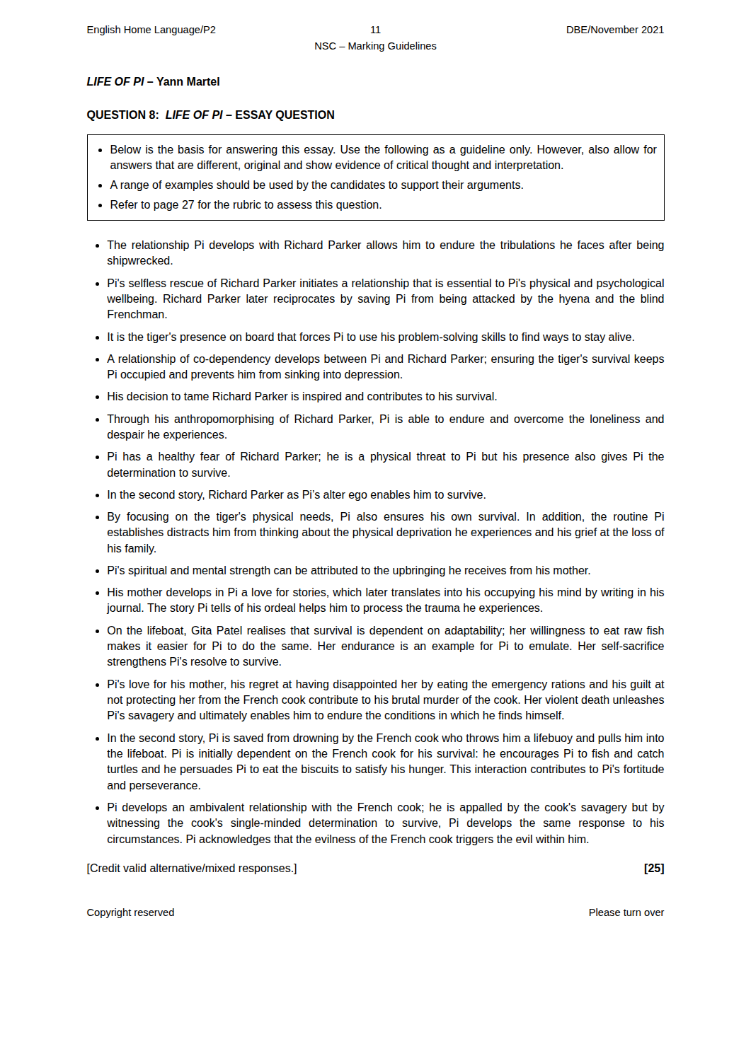English Home Language/P2
11
DBE/November 2021
NSC – Marking Guidelines
LIFE OF PI – Yann Martel
QUESTION 8: LIFE OF PI – ESSAY QUESTION
Below is the basis for answering this essay. Use the following as a guideline only. However, also allow for answers that are different, original and show evidence of critical thought and interpretation.
A range of examples should be used by the candidates to support their arguments.
Refer to page 27 for the rubric to assess this question.
The relationship Pi develops with Richard Parker allows him to endure the tribulations he faces after being shipwrecked.
Pi's selfless rescue of Richard Parker initiates a relationship that is essential to Pi's physical and psychological wellbeing. Richard Parker later reciprocates by saving Pi from being attacked by the hyena and the blind Frenchman.
It is the tiger's presence on board that forces Pi to use his problem-solving skills to find ways to stay alive.
A relationship of co-dependency develops between Pi and Richard Parker; ensuring the tiger's survival keeps Pi occupied and prevents him from sinking into depression.
His decision to tame Richard Parker is inspired and contributes to his survival.
Through his anthropomorphising of Richard Parker, Pi is able to endure and overcome the loneliness and despair he experiences.
Pi has a healthy fear of Richard Parker; he is a physical threat to Pi but his presence also gives Pi the determination to survive.
In the second story, Richard Parker as Pi’s alter ego enables him to survive.
By focusing on the tiger's physical needs, Pi also ensures his own survival. In addition, the routine Pi establishes distracts him from thinking about the physical deprivation he experiences and his grief at the loss of his family.
Pi's spiritual and mental strength can be attributed to the upbringing he receives from his mother.
His mother develops in Pi a love for stories, which later translates into his occupying his mind by writing in his journal. The story Pi tells of his ordeal helps him to process the trauma he experiences.
On the lifeboat, Gita Patel realises that survival is dependent on adaptability; her willingness to eat raw fish makes it easier for Pi to do the same. Her endurance is an example for Pi to emulate. Her self-sacrifice strengthens Pi's resolve to survive.
Pi's love for his mother, his regret at having disappointed her by eating the emergency rations and his guilt at not protecting her from the French cook contribute to his brutal murder of the cook. Her violent death unleashes Pi's savagery and ultimately enables him to endure the conditions in which he finds himself.
In the second story, Pi is saved from drowning by the French cook who throws him a lifebuoy and pulls him into the lifeboat. Pi is initially dependent on the French cook for his survival: he encourages Pi to fish and catch turtles and he persuades Pi to eat the biscuits to satisfy his hunger. This interaction contributes to Pi's fortitude and perseverance.
Pi develops an ambivalent relationship with the French cook; he is appalled by the cook's savagery but by witnessing the cook's single-minded determination to survive, Pi develops the same response to his circumstances. Pi acknowledges that the evilness of the French cook triggers the evil within him.
[Credit valid alternative/mixed responses.] [25]
Copyright reserved
Please turn over